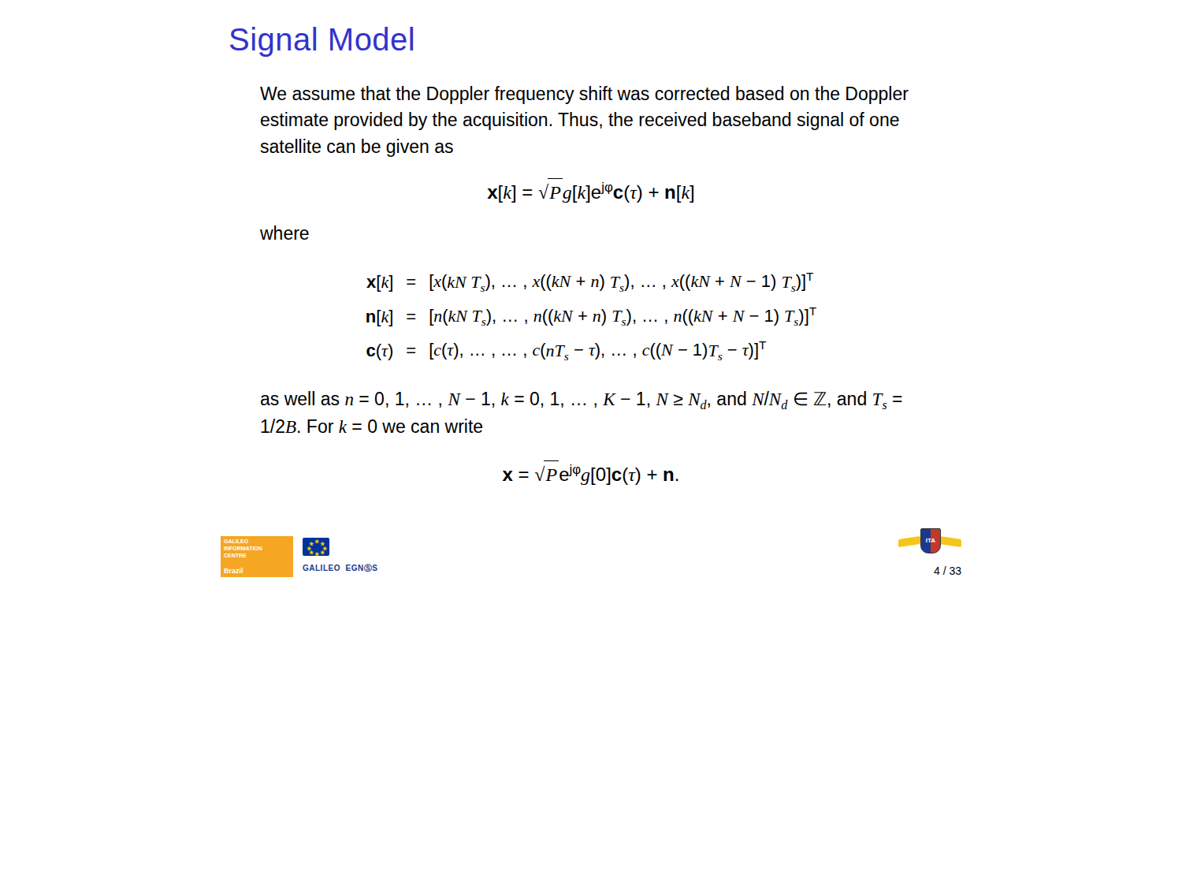Signal Model
We assume that the Doppler frequency shift was corrected based on the Doppler estimate provided by the acquisition. Thus, the received baseband signal of one satellite can be given as
x[k] = √Pg[k]ejφ c(τ) + n[k]
where
| x [ k ] | = | [ x ( kN T s ), … , x (( kN + n ) T s ), … , x (( kN + N − 1) T s )] T |
| n [ k ] | = | [ n ( kN T s ), … , n (( kN + n ) T s ), … , n (( kN + N − 1) T s )] T |
| c ( τ ) | = | [ c ( τ ), … , … , c ( nT s − τ ), … , c (( N − 1) T s − τ )] T |
as well as n = 0, 1, … , N − 1, k = 0, 1, … , K − 1, N ≥ Nd, and N/Nd ∈ ℤ, and Ts = 1/2B. For k = 0 we can write
x = √Pejφ g[0]c(τ) + n.
GALILEO
INFORMATION
CENTRE Brazil
★ ★ ★ ★ ★ ★ ★ ★
GALILEO EGNⓈS
ITA
4 / 33